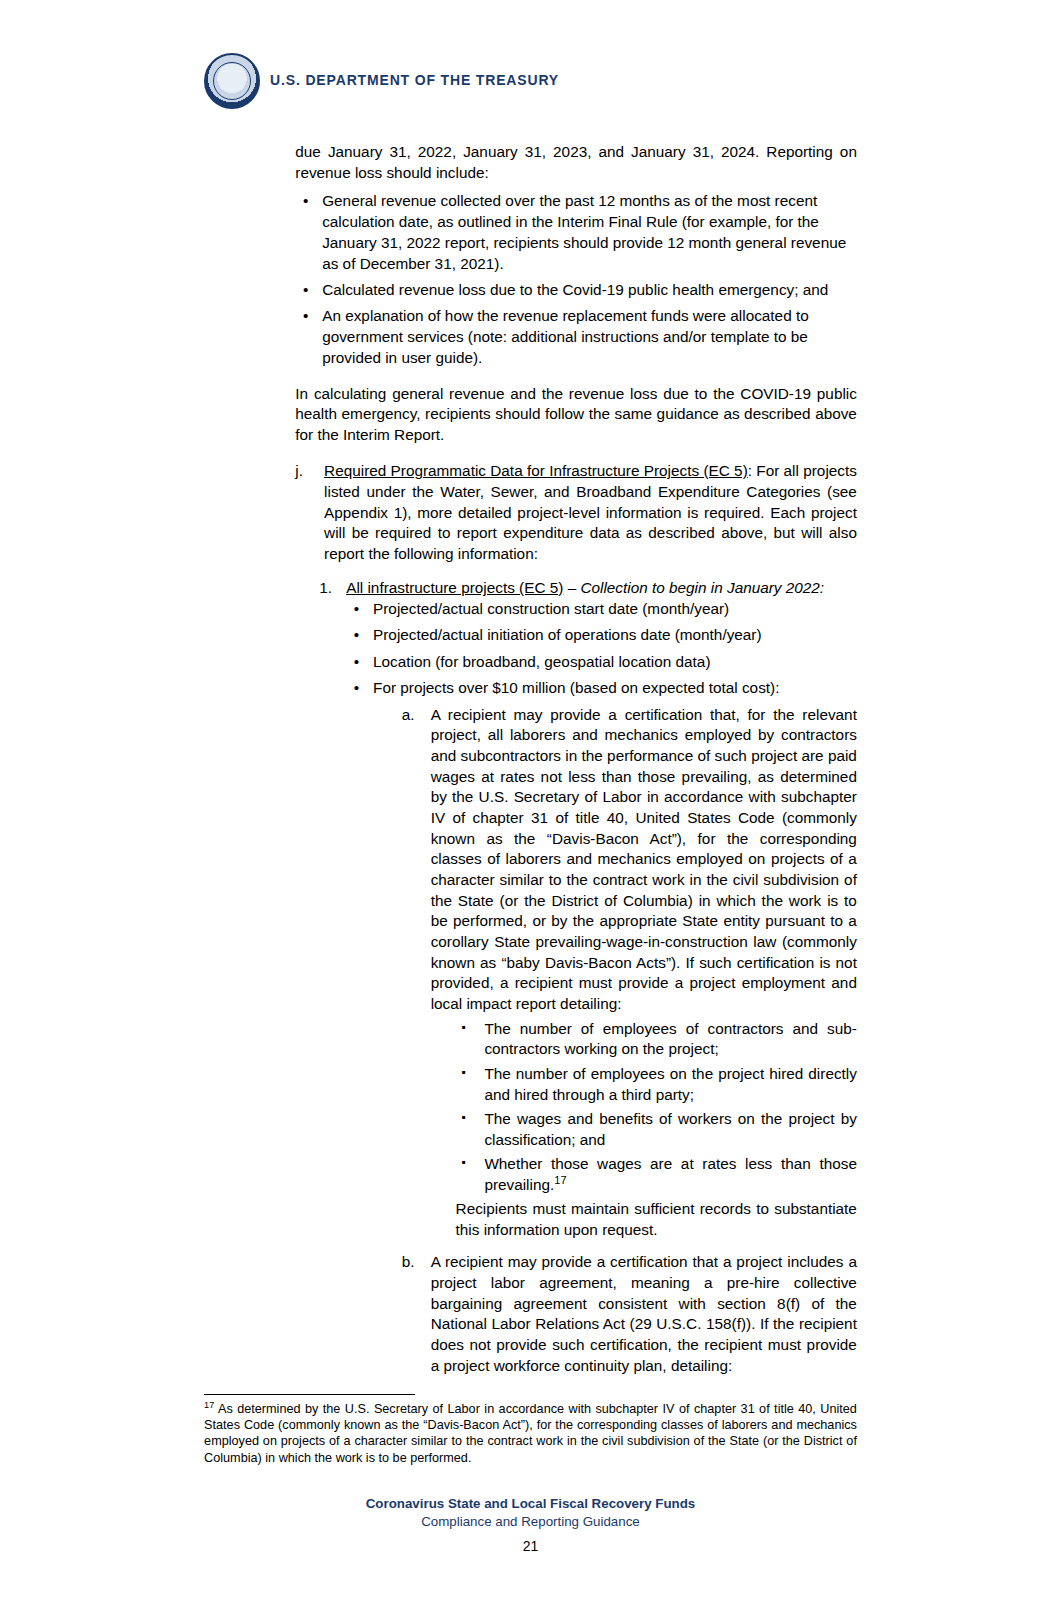U.S. Department of the Treasury
due January 31, 2022, January 31, 2023, and January 31, 2024. Reporting on revenue loss should include:
General revenue collected over the past 12 months as of the most recent calculation date, as outlined in the Interim Final Rule (for example, for the January 31, 2022 report, recipients should provide 12 month general revenue as of December 31, 2021).
Calculated revenue loss due to the Covid-19 public health emergency; and
An explanation of how the revenue replacement funds were allocated to government services (note: additional instructions and/or template to be provided in user guide).
In calculating general revenue and the revenue loss due to the COVID-19 public health emergency, recipients should follow the same guidance as described above for the Interim Report.
Required Programmatic Data for Infrastructure Projects (EC 5): For all projects listed under the Water, Sewer, and Broadband Expenditure Categories (see Appendix 1), more detailed project-level information is required. Each project will be required to report expenditure data as described above, but will also report the following information:
All infrastructure projects (EC 5) – Collection to begin in January 2022:
Projected/actual construction start date (month/year)
Projected/actual initiation of operations date (month/year)
Location (for broadband, geospatial location data)
For projects over $10 million (based on expected total cost):
A recipient may provide a certification that, for the relevant project, all laborers and mechanics employed by contractors and subcontractors in the performance of such project are paid wages at rates not less than those prevailing, as determined by the U.S. Secretary of Labor in accordance with subchapter IV of chapter 31 of title 40, United States Code (commonly known as the “Davis-Bacon Act”), for the corresponding classes of laborers and mechanics employed on projects of a character similar to the contract work in the civil subdivision of the State (or the District of Columbia) in which the work is to be performed, or by the appropriate State entity pursuant to a corollary State prevailing-wage-in-construction law (commonly known as “baby Davis-Bacon Acts”). If such certification is not provided, a recipient must provide a project employment and local impact report detailing:
The number of employees of contractors and sub-contractors working on the project;
The number of employees on the project hired directly and hired through a third party;
The wages and benefits of workers on the project by classification; and
Whether those wages are at rates less than those prevailing.17
Recipients must maintain sufficient records to substantiate this information upon request.
A recipient may provide a certification that a project includes a project labor agreement, meaning a pre-hire collective bargaining agreement consistent with section 8(f) of the National Labor Relations Act (29 U.S.C. 158(f)). If the recipient does not provide such certification, the recipient must provide a project workforce continuity plan, detailing:
17 As determined by the U.S. Secretary of Labor in accordance with subchapter IV of chapter 31 of title 40, United States Code (commonly known as the “Davis-Bacon Act”), for the corresponding classes of laborers and mechanics employed on projects of a character similar to the contract work in the civil subdivision of the State (or the District of Columbia) in which the work is to be performed.
Coronavirus State and Local Fiscal Recovery Funds
Compliance and Reporting Guidance
21